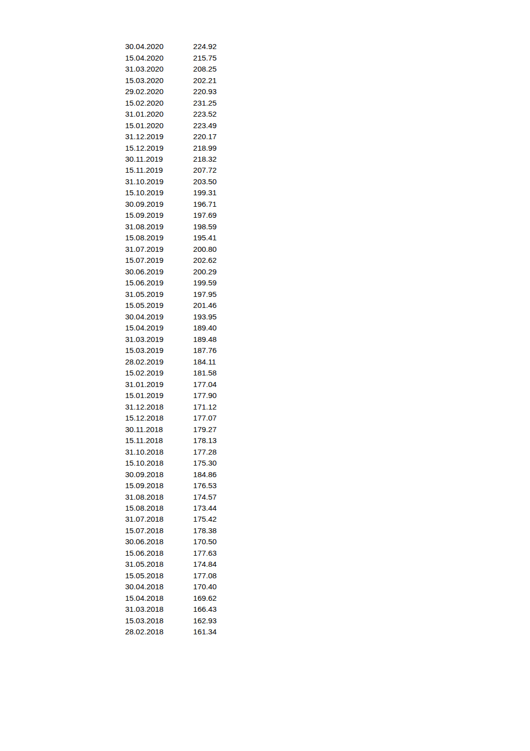| 30.04.2020 | 224.92 |
| 15.04.2020 | 215.75 |
| 31.03.2020 | 208.25 |
| 15.03.2020 | 202.21 |
| 29.02.2020 | 220.93 |
| 15.02.2020 | 231.25 |
| 31.01.2020 | 223.52 |
| 15.01.2020 | 223.49 |
| 31.12.2019 | 220.17 |
| 15.12.2019 | 218.99 |
| 30.11.2019 | 218.32 |
| 15.11.2019 | 207.72 |
| 31.10.2019 | 203.50 |
| 15.10.2019 | 199.31 |
| 30.09.2019 | 196.71 |
| 15.09.2019 | 197.69 |
| 31.08.2019 | 198.59 |
| 15.08.2019 | 195.41 |
| 31.07.2019 | 200.80 |
| 15.07.2019 | 202.62 |
| 30.06.2019 | 200.29 |
| 15.06.2019 | 199.59 |
| 31.05.2019 | 197.95 |
| 15.05.2019 | 201.46 |
| 30.04.2019 | 193.95 |
| 15.04.2019 | 189.40 |
| 31.03.2019 | 189.48 |
| 15.03.2019 | 187.76 |
| 28.02.2019 | 184.11 |
| 15.02.2019 | 181.58 |
| 31.01.2019 | 177.04 |
| 15.01.2019 | 177.90 |
| 31.12.2018 | 171.12 |
| 15.12.2018 | 177.07 |
| 30.11.2018 | 179.27 |
| 15.11.2018 | 178.13 |
| 31.10.2018 | 177.28 |
| 15.10.2018 | 175.30 |
| 30.09.2018 | 184.86 |
| 15.09.2018 | 176.53 |
| 31.08.2018 | 174.57 |
| 15.08.2018 | 173.44 |
| 31.07.2018 | 175.42 |
| 15.07.2018 | 178.38 |
| 30.06.2018 | 170.50 |
| 15.06.2018 | 177.63 |
| 31.05.2018 | 174.84 |
| 15.05.2018 | 177.08 |
| 30.04.2018 | 170.40 |
| 15.04.2018 | 169.62 |
| 31.03.2018 | 166.43 |
| 15.03.2018 | 162.93 |
| 28.02.2018 | 161.34 |